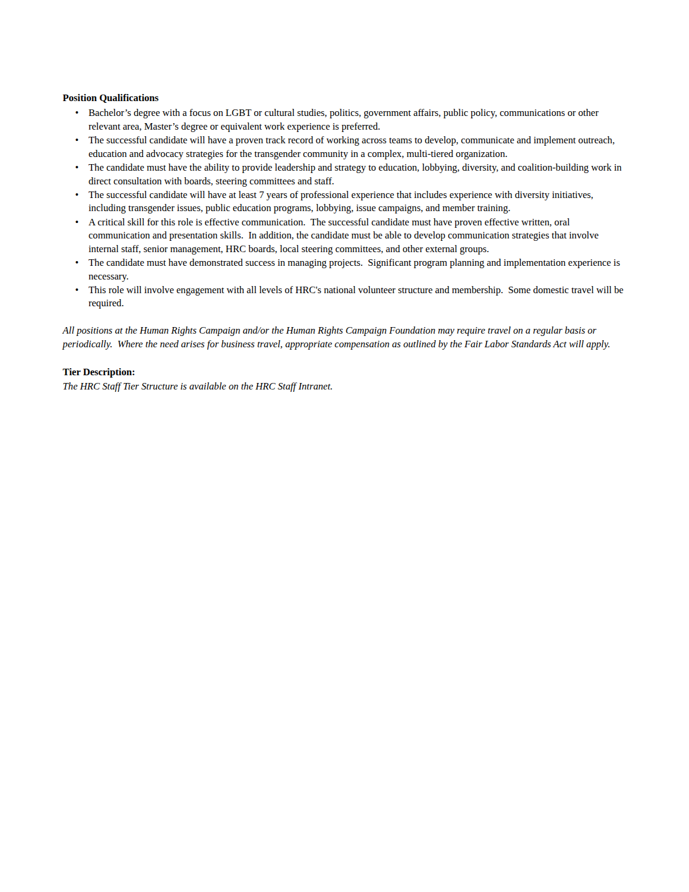Position Qualifications
Bachelor’s degree with a focus on LGBT or cultural studies, politics, government affairs, public policy, communications or other relevant area, Master’s degree or equivalent work experience is preferred.
The successful candidate will have a proven track record of working across teams to develop, communicate and implement outreach, education and advocacy strategies for the transgender community in a complex, multi-tiered organization.
The candidate must have the ability to provide leadership and strategy to education, lobbying, diversity, and coalition-building work in direct consultation with boards, steering committees and staff.
The successful candidate will have at least 7 years of professional experience that includes experience with diversity initiatives, including transgender issues, public education programs, lobbying, issue campaigns, and member training.
A critical skill for this role is effective communication. The successful candidate must have proven effective written, oral communication and presentation skills. In addition, the candidate must be able to develop communication strategies that involve internal staff, senior management, HRC boards, local steering committees, and other external groups.
The candidate must have demonstrated success in managing projects. Significant program planning and implementation experience is necessary.
This role will involve engagement with all levels of HRC's national volunteer structure and membership. Some domestic travel will be required.
All positions at the Human Rights Campaign and/or the Human Rights Campaign Foundation may require travel on a regular basis or periodically. Where the need arises for business travel, appropriate compensation as outlined by the Fair Labor Standards Act will apply.
Tier Description:
The HRC Staff Tier Structure is available on the HRC Staff Intranet.